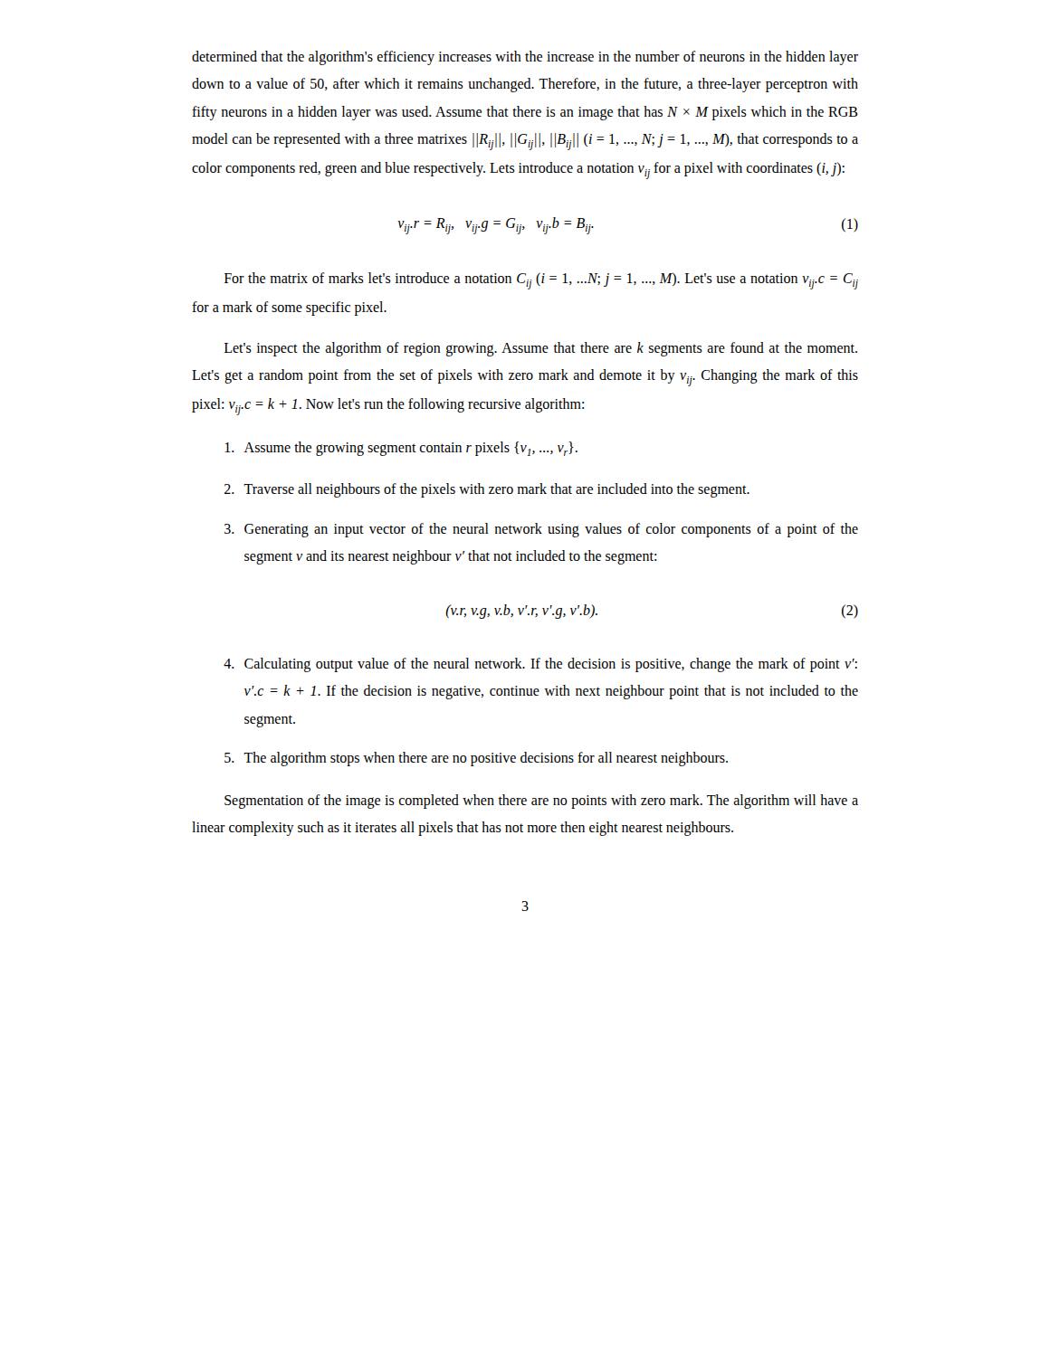determined that the algorithm's efficiency increases with the increase in the number of neurons in the hidden layer down to a value of 50, after which it remains unchanged. Therefore, in the future, a three-layer perceptron with fifty neurons in a hidden layer was used. Assume that there is an image that has N × M pixels which in the RGB model can be represented with a three matrixes ||Rij||, ||Gij||, ||Bij|| (i = 1, ..., N; j = 1, ..., M), that corresponds to a color components red, green and blue respectively. Lets introduce a notation vij for a pixel with coordinates (i, j):
vij.r = Rij, vij.g = Gij, vij.b = Bij.
(1)
For the matrix of marks let's introduce a notation Cij (i = 1, ...N; j = 1, ..., M). Let's use a notation vij.c = Cij for a mark of some specific pixel.
Let's inspect the algorithm of region growing. Assume that there are k segments are found at the moment. Let's get a random point from the set of pixels with zero mark and demote it by vij. Changing the mark of this pixel: vij.c = k + 1. Now let's run the following recursive algorithm:
Assume the growing segment contain r pixels {v1, ..., vr}.
Traverse all neighbours of the pixels with zero mark that are included into the segment.
Generating an input vector of the neural network using values of color components of a point of the segment v and its nearest neighbour v′ that not included to the segment:
(v.r, v.g, v.b, v′.r, v′.g, v′.b).
(2)
Calculating output value of the neural network. If the decision is positive, change the mark of point v′: v′.c = k + 1. If the decision is negative, continue with next neighbour point that is not included to the segment.
The algorithm stops when there are no positive decisions for all nearest neighbours.
Segmentation of the image is completed when there are no points with zero mark. The algorithm will have a linear complexity such as it iterates all pixels that has not more then eight nearest neighbours.
3